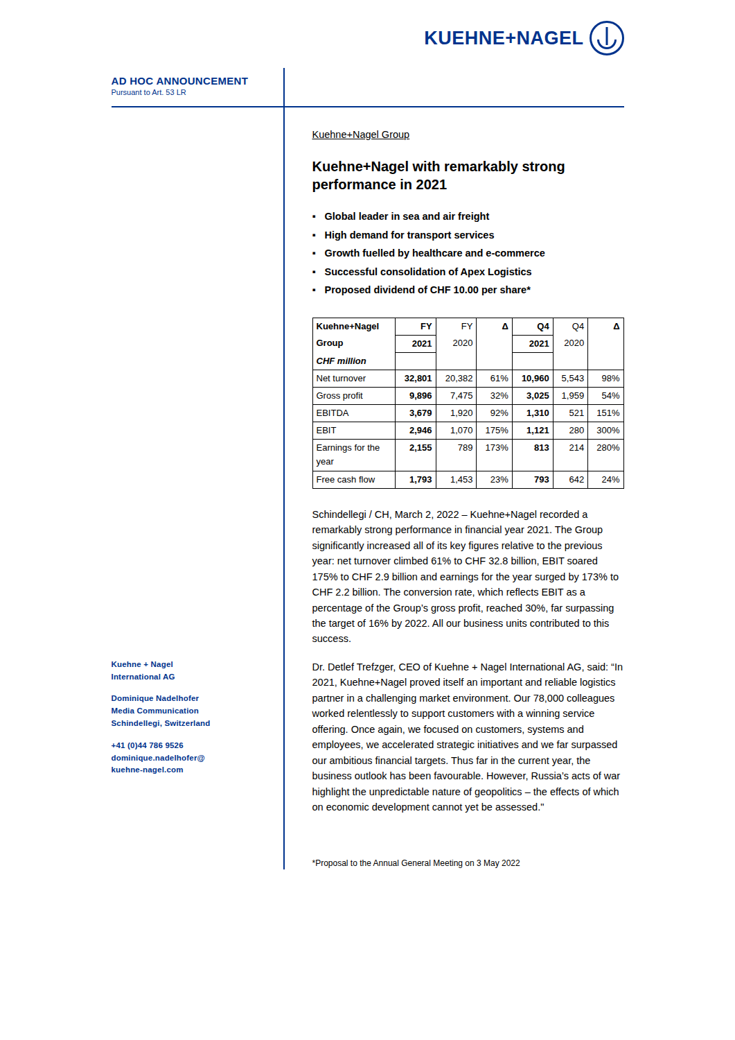KUEHNE+NAGEL
AD HOC ANNOUNCEMENT
Pursuant to Art. 53 LR
Kuehne + Nagel
International AG
Dominique Nadelhofer
Media Communication
Schindellegi, Switzerland
+41 (0)44 786 9526
dominique.nadelhofer@
kuehne-nagel.com
Kuehne+Nagel Group
Kuehne+Nagel with remarkably strong
performance in 2021
Global leader in sea and air freight
High demand for transport services
Growth fuelled by healthcare and e-commerce
Successful consolidation of Apex Logistics
Proposed dividend of CHF 10.00 per share*
| Kuehne+Nagel | FY | FY | Δ | Q4 | Q4 | Δ |
| Group | 2021 | 2020 | | 2021 | 2020 | |
| CHF million | | | | | | |
| Net turnover | 32,801 | 20,382 | 61% | 10,960 | 5,543 | 98% |
| Gross profit | 9,896 | 7,475 | 32% | 3,025 | 1,959 | 54% |
| EBITDA | 3,679 | 1,920 | 92% | 1,310 | 521 | 151% |
| EBIT | 2,946 | 1,070 | 175% | 1,121 | 280 | 300% |
| Earnings for the year | 2,155 | 789 | 173% | 813 | 214 | 280% |
| Free cash flow | 1,793 | 1,453 | 23% | 793 | 642 | 24% |
Schindellegi / CH, March 2, 2022 – Kuehne+Nagel recorded a remarkably strong performance in financial year 2021. The Group significantly increased all of its key figures relative to the previous year: net turnover climbed 61% to CHF 32.8 billion, EBIT soared 175% to CHF 2.9 billion and earnings for the year surged by 173% to CHF 2.2 billion. The conversion rate, which reflects EBIT as a percentage of the Group’s gross profit, reached 30%, far surpassing the target of 16% by 2022. All our business units contributed to this success.
Dr. Detlef Trefzger, CEO of Kuehne + Nagel International AG, said: “In 2021, Kuehne+Nagel proved itself an important and reliable logistics partner in a challenging market environment. Our 78,000 colleagues worked relentlessly to support customers with a winning service offering. Once again, we focused on customers, systems and employees, we accelerated strategic initiatives and we far surpassed our ambitious financial targets. Thus far in the current year, the business outlook has been favourable. However, Russia’s acts of war highlight the unpredictable nature of geopolitics – the effects of which on economic development cannot yet be assessed."
*Proposal to the Annual General Meeting on 3 May 2022